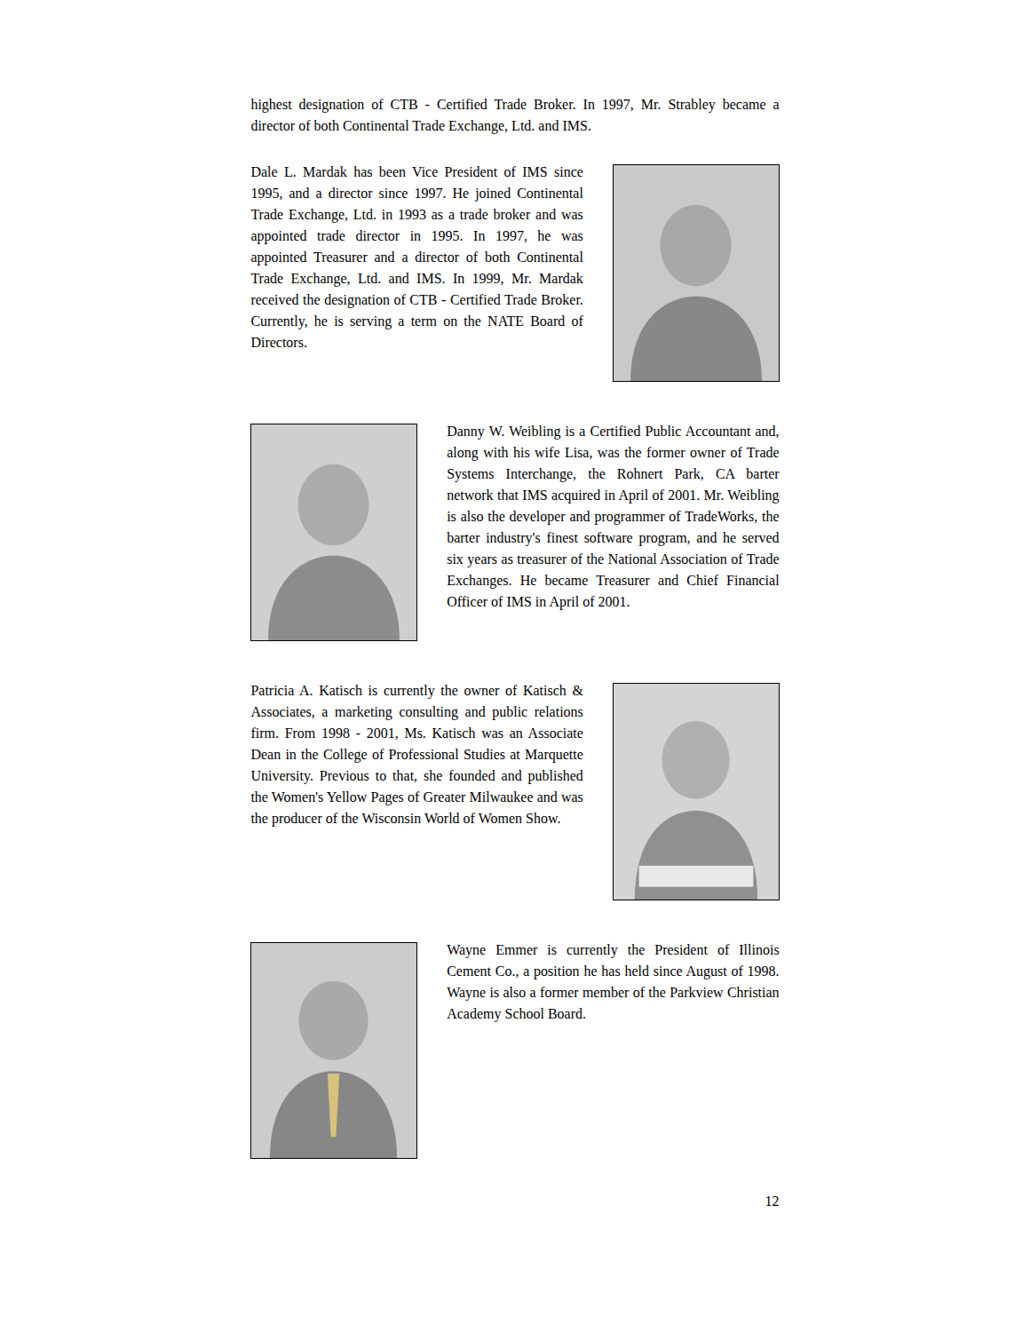highest designation of CTB - Certified Trade Broker. In 1997, Mr. Strabley became a director of both Continental Trade Exchange, Ltd. and IMS.
Dale L. Mardak has been Vice President of IMS since 1995, and a director since 1997. He joined Continental Trade Exchange, Ltd. in 1993 as a trade broker and was appointed trade director in 1995. In 1997, he was appointed Treasurer and a director of both Continental Trade Exchange, Ltd. and IMS. In 1999, Mr. Mardak received the designation of CTB - Certified Trade Broker. Currently, he is serving a term on the NATE Board of Directors.
Danny W. Weibling is a Certified Public Accountant and, along with his wife Lisa, was the former owner of Trade Systems Interchange, the Rohnert Park, CA barter network that IMS acquired in April of 2001. Mr. Weibling is also the developer and programmer of TradeWorks, the barter industry's finest software program, and he served six years as treasurer of the National Association of Trade Exchanges. He became Treasurer and Chief Financial Officer of IMS in April of 2001.
Patricia A. Katisch is currently the owner of Katisch & Associates, a marketing consulting and public relations firm. From 1998 - 2001, Ms. Katisch was an Associate Dean in the College of Professional Studies at Marquette University. Previous to that, she founded and published the Women's Yellow Pages of Greater Milwaukee and was the producer of the Wisconsin World of Women Show.
Wayne Emmer is currently the President of Illinois Cement Co., a position he has held since August of 1998. Wayne is also a former member of the Parkview Christian Academy School Board.
12